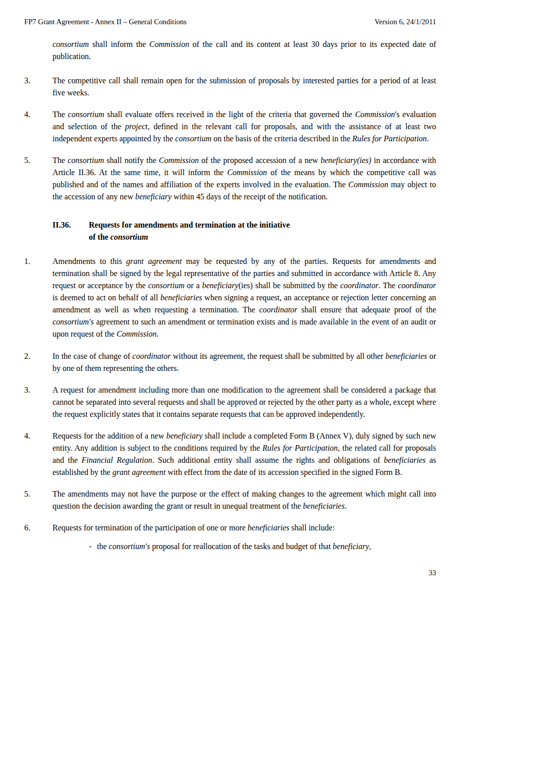FP7 Grant Agreement - Annex II – General Conditions
Version 6, 24/1/2011
consortium shall inform the Commission of the call and its content at least 30 days prior to its expected date of publication.
The competitive call shall remain open for the submission of proposals by interested parties for a period of at least five weeks.
The consortium shall evaluate offers received in the light of the criteria that governed the Commission's evaluation and selection of the project, defined in the relevant call for proposals, and with the assistance of at least two independent experts appointed by the consortium on the basis of the criteria described in the Rules for Participation.
The consortium shall notify the Commission of the proposed accession of a new beneficiary(ies) in accordance with Article II.36. At the same time, it will inform the Commission of the means by which the competitive call was published and of the names and affiliation of the experts involved in the evaluation. The Commission may object to the accession of any new beneficiary within 45 days of the receipt of the notification.
II.36. Requests for amendments and termination at the initiative
of the consortium
Amendments to this grant agreement may be requested by any of the parties. Requests for amendments and termination shall be signed by the legal representative of the parties and submitted in accordance with Article 8. Any request or acceptance by the consortium or a beneficiary(ies) shall be submitted by the coordinator. The coordinator is deemed to act on behalf of all beneficiaries when signing a request, an acceptance or rejection letter concerning an amendment as well as when requesting a termination. The coordinator shall ensure that adequate proof of the consortium's agreement to such an amendment or termination exists and is made available in the event of an audit or upon request of the Commission.
In the case of change of coordinator without its agreement, the request shall be submitted by all other beneficiaries or by one of them representing the others.
A request for amendment including more than one modification to the agreement shall be considered a package that cannot be separated into several requests and shall be approved or rejected by the other party as a whole, except where the request explicitly states that it contains separate requests that can be approved independently.
Requests for the addition of a new beneficiary shall include a completed Form B (Annex V), duly signed by such new entity. Any addition is subject to the conditions required by the Rules for Participation, the related call for proposals and the Financial Regulation. Such additional entity shall assume the rights and obligations of beneficiaries as established by the grant agreement with effect from the date of its accession specified in the signed Form B.
The amendments may not have the purpose or the effect of making changes to the agreement which might call into question the decision awarding the grant or result in unequal treatment of the beneficiaries.
Requests for termination of the participation of one or more beneficiaries shall include:
the consortium's proposal for reallocation of the tasks and budget of that beneficiary,
33